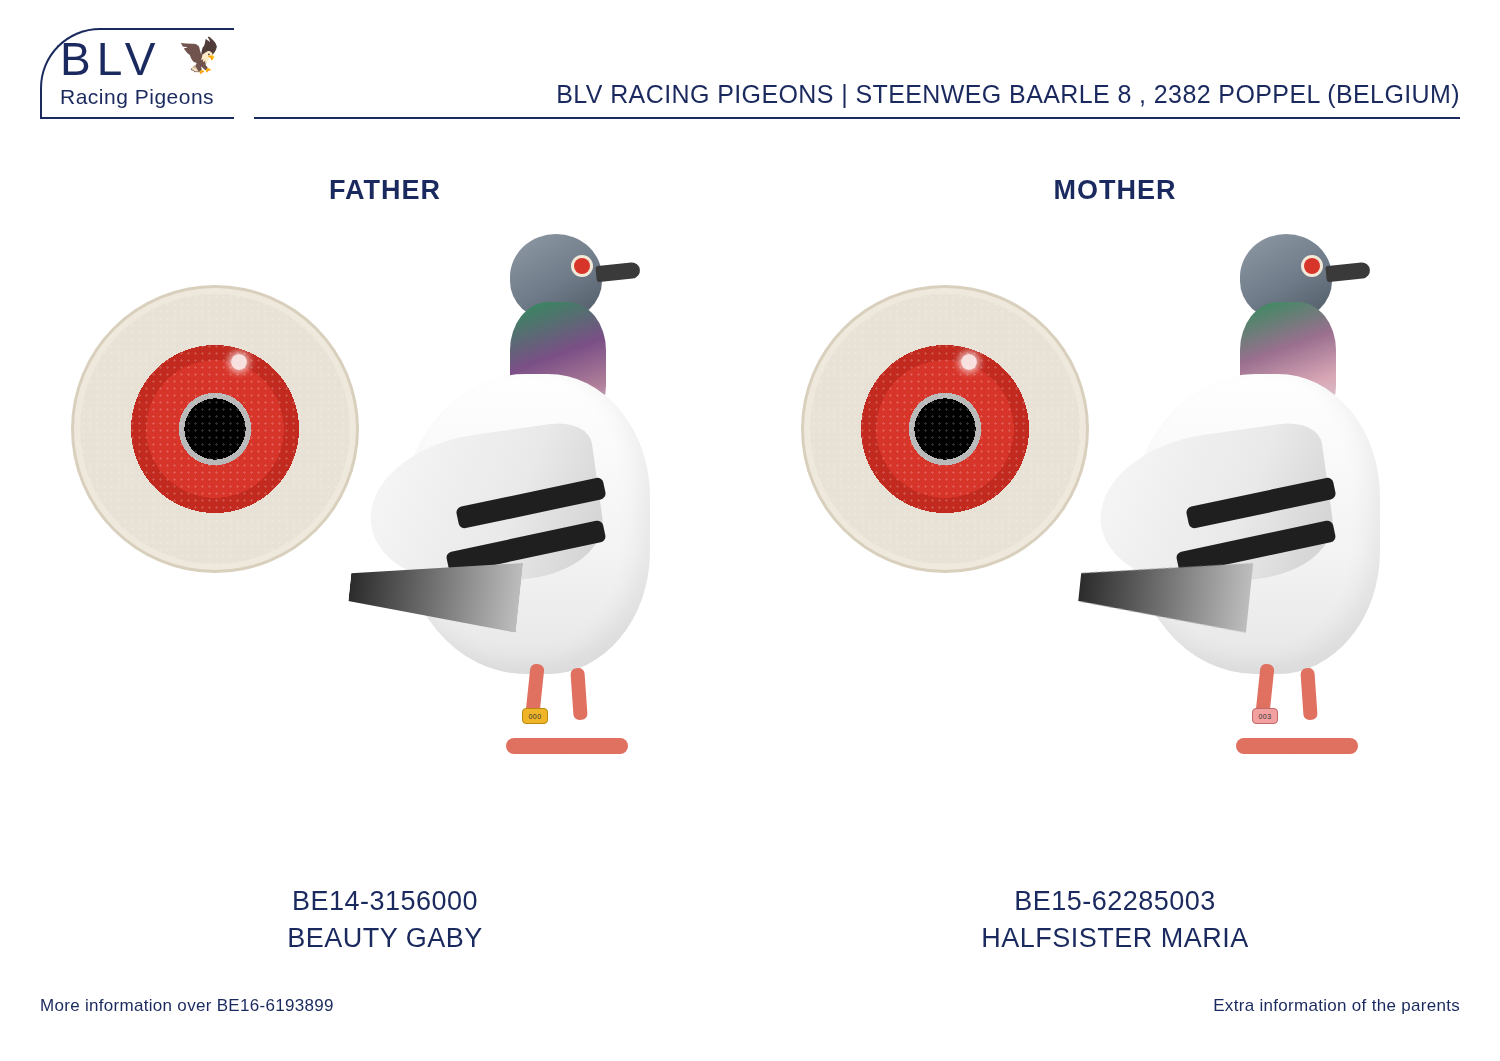BLV 🦅
Racing Pigeons
BLV RACING PIGEONS | STEENWEG BAARLE 8 , 2382 POPPEL (BELGIUM)
FATHER
000
BE14-3156000 BEAUTY GABY
MOTHER
003
BE15-62285003 HALFSISTER MARIA
More information over BE16-6193899
Extra information of the parents